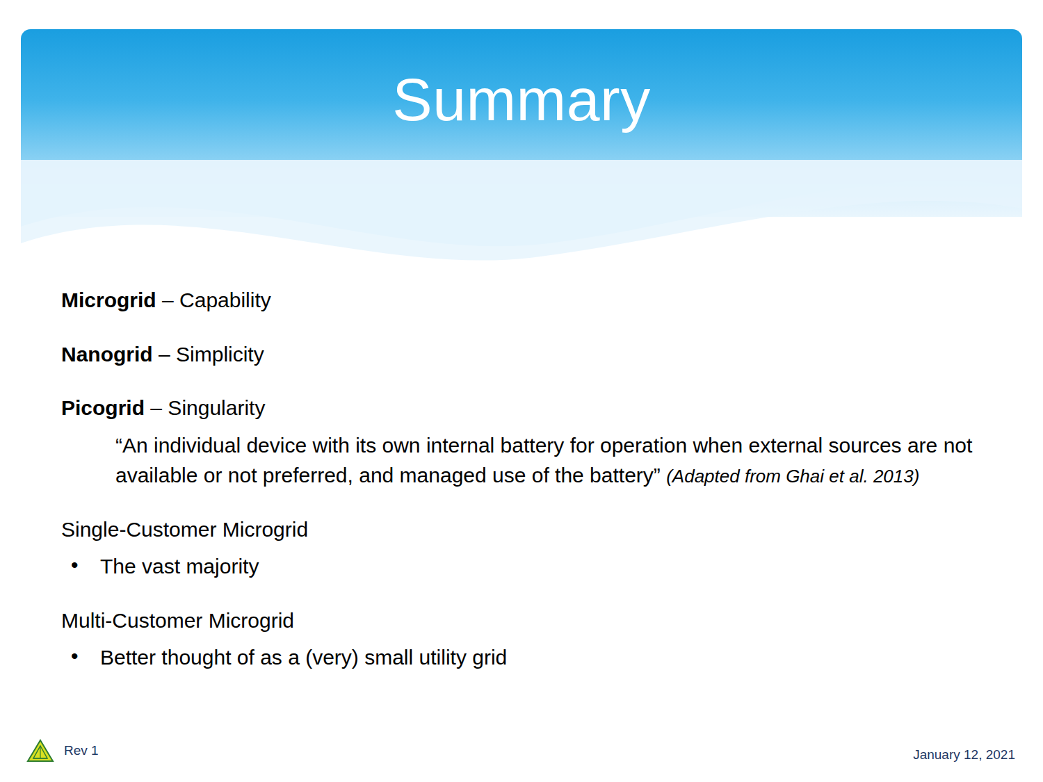Summary
Microgrid – Capability
Nanogrid – Simplicity
Picogrid – Singularity
“An individual device with its own internal battery for operation when external sources are not available or not preferred, and managed use of the battery” (Adapted from Ghai et al. 2013)
Single-Customer Microgrid
The vast majority
Multi-Customer Microgrid
Better thought of as a (very) small utility grid
Rev 1
January 12, 2021